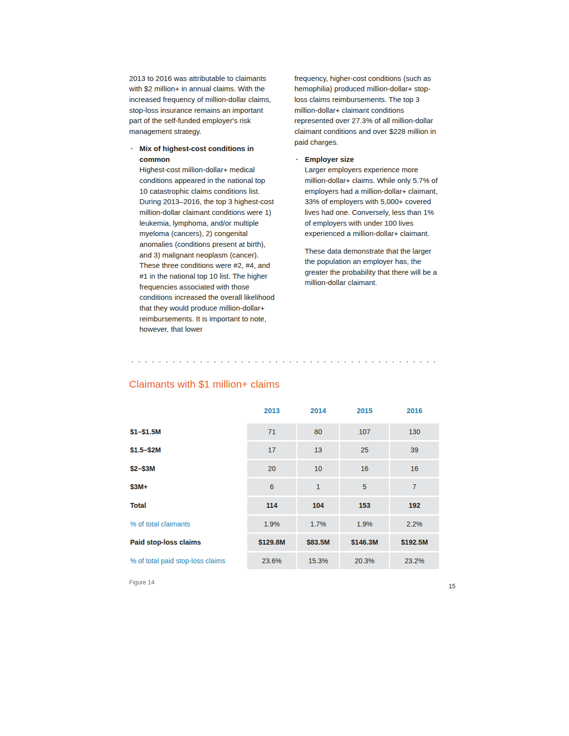2013 to 2016 was attributable to claimants with $2 million+ in annual claims. With the increased frequency of million-dollar claims, stop-loss insurance remains an important part of the self-funded employer's risk management strategy.
Mix of highest-cost conditions in common Highest-cost million-dollar+ medical conditions appeared in the national top 10 catastrophic claims conditions list. During 2013–2016, the top 3 highest-cost million-dollar claimant conditions were 1) leukemia, lymphoma, and/or multiple myeloma (cancers), 2) congenital anomalies (conditions present at birth), and 3) malignant neoplasm (cancer). These three conditions were #2, #4, and #1 in the national top 10 list. The higher frequencies associated with those conditions increased the overall likelihood that they would produce million-dollar+ reimbursements. It is important to note, however, that lower
frequency, higher-cost conditions (such as hemophilia) produced million-dollar+ stop-loss claims reimbursements. The top 3 million-dollar+ claimant conditions represented over 27.3% of all million-dollar claimant conditions and over $228 million in paid charges.
Employer size Larger employers experience more million-dollar+ claims. While only 5.7% of employers had a million-dollar+ claimant, 33% of employers with 5,000+ covered lives had one. Conversely, less than 1% of employers with under 100 lives experienced a million-dollar+ claimant.
These data demonstrate that the larger the population an employer has, the greater the probability that there will be a million-dollar claimant.
Claimants with $1 million+ claims
| | 2013 | 2014 | 2015 | 2016 |
| --- | --- | --- | --- | --- |
| $1–$1.5M | 71 | 80 | 107 | 130 |
| $1.5–$2M | 17 | 13 | 25 | 39 |
| $2–$3M | 20 | 10 | 16 | 16 |
| $3M+ | 6 | 1 | 5 | 7 |
| Total | 114 | 104 | 153 | 192 |
| % of total claimants | 1.9% | 1.7% | 1.9% | 2.2% |
| Paid stop-loss claims | $129.8M | $83.5M | $146.3M | $192.5M |
| % of total paid stop-loss claims | 23.6% | 15.3% | 20.3% | 23.2% |
Figure 14
15